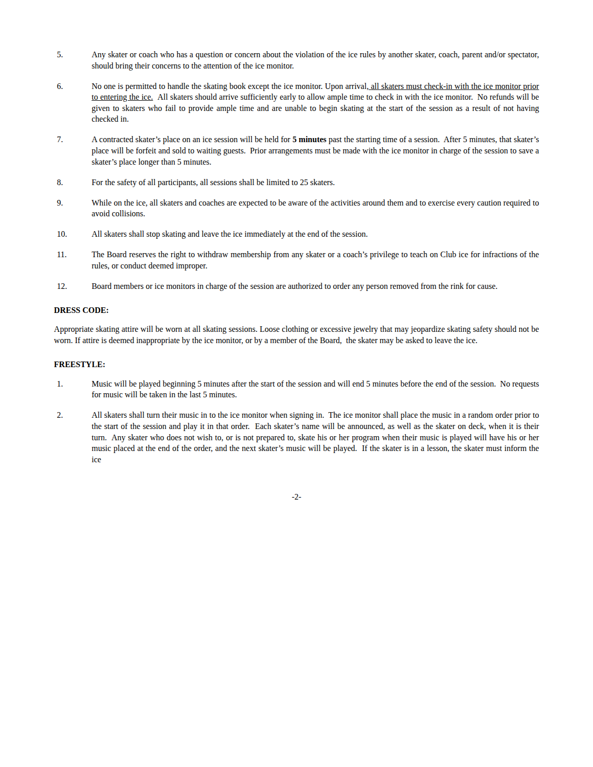Any skater or coach who has a question or concern about the violation of the ice rules by another skater, coach, parent and/or spectator, should bring their concerns to the attention of the ice monitor.
No one is permitted to handle the skating book except the ice monitor. Upon arrival, all skaters must check-in with the ice monitor prior to entering the ice. All skaters should arrive sufficiently early to allow ample time to check in with the ice monitor. No refunds will be given to skaters who fail to provide ample time and are unable to begin skating at the start of the session as a result of not having checked in.
A contracted skater’s place on an ice session will be held for 5 minutes past the starting time of a session. After 5 minutes, that skater’s place will be forfeit and sold to waiting guests. Prior arrangements must be made with the ice monitor in charge of the session to save a skater’s place longer than 5 minutes.
For the safety of all participants, all sessions shall be limited to 25 skaters.
While on the ice, all skaters and coaches are expected to be aware of the activities around them and to exercise every caution required to avoid collisions.
All skaters shall stop skating and leave the ice immediately at the end of the session.
The Board reserves the right to withdraw membership from any skater or a coach’s privilege to teach on Club ice for infractions of the rules, or conduct deemed improper.
Board members or ice monitors in charge of the session are authorized to order any person removed from the rink for cause.
DRESS CODE:
Appropriate skating attire will be worn at all skating sessions. Loose clothing or excessive jewelry that may jeopardize skating safety should not be worn. If attire is deemed inappropriate by the ice monitor, or by a member of the Board, the skater may be asked to leave the ice.
FREESTYLE:
Music will be played beginning 5 minutes after the start of the session and will end 5 minutes before the end of the session. No requests for music will be taken in the last 5 minutes.
All skaters shall turn their music in to the ice monitor when signing in. The ice monitor shall place the music in a random order prior to the start of the session and play it in that order. Each skater’s name will be announced, as well as the skater on deck, when it is their turn. Any skater who does not wish to, or is not prepared to, skate his or her program when their music is played will have his or her music placed at the end of the order, and the next skater’s music will be played. If the skater is in a lesson, the skater must inform the ice
-2-